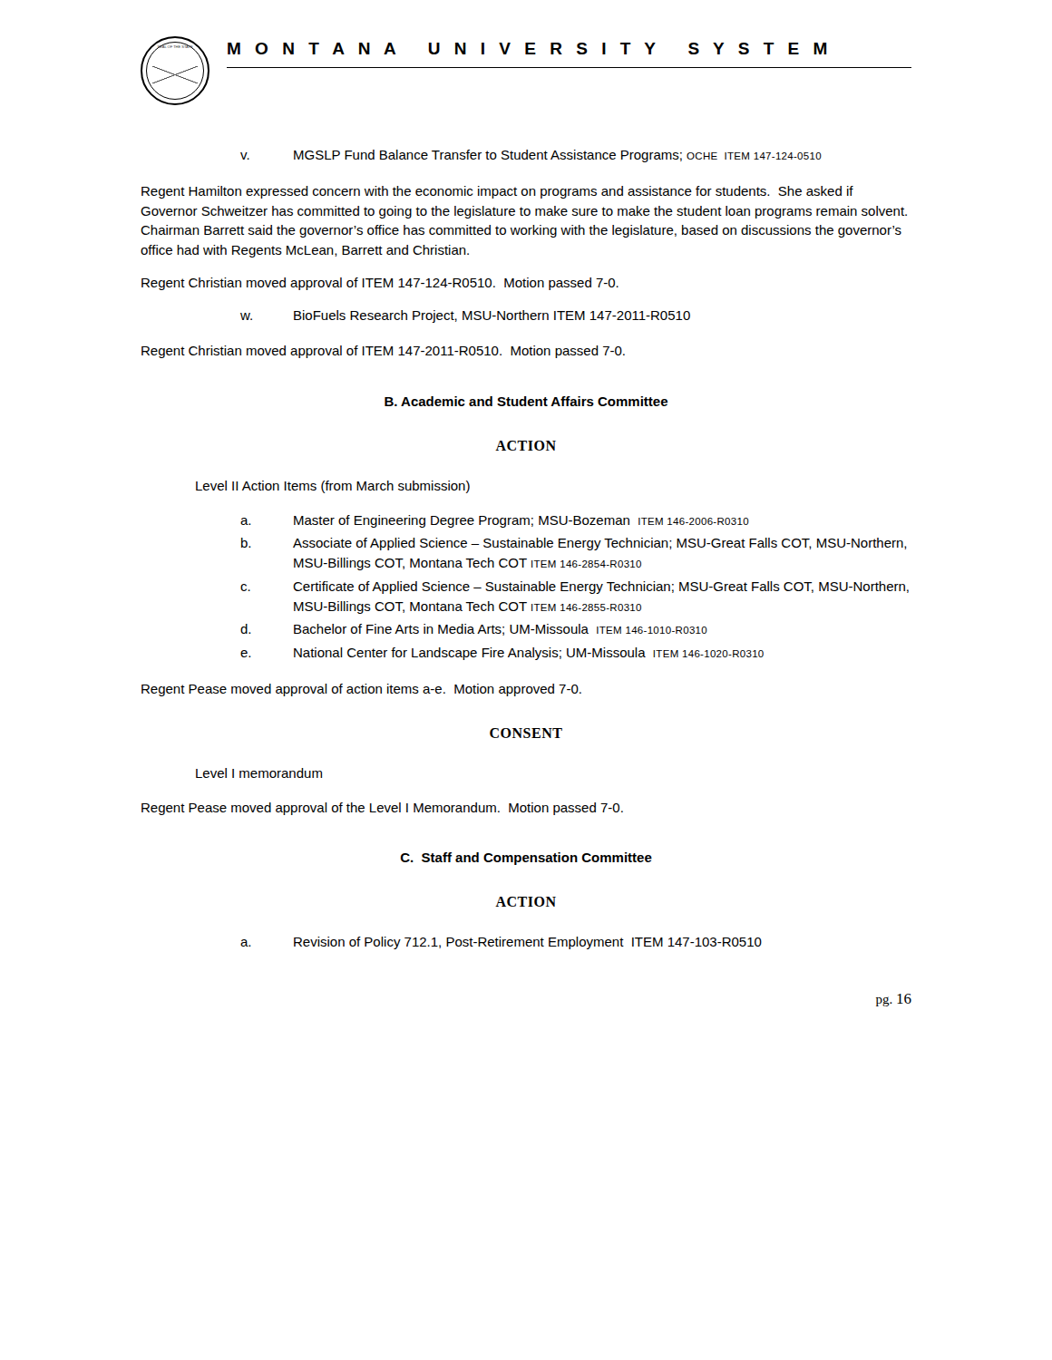SEAL OF THE STATE
M O N T A N A U N I V E R S I T Y S Y S T E M
v.
MGSLP Fund Balance Transfer to Student Assistance Programs; OCHE ITEM 147-124-0510
Regent Hamilton expressed concern with the economic impact on programs and assistance for students. She asked if Governor Schweitzer has committed to going to the legislature to make sure to make the student loan programs remain solvent. Chairman Barrett said the governor’s office has committed to working with the legislature, based on discussions the governor’s office had with Regents McLean, Barrett and Christian.
Regent Christian moved approval of ITEM 147-124-R0510. Motion passed 7-0.
w.
BioFuels Research Project, MSU-Northern ITEM 147-2011-R0510
Regent Christian moved approval of ITEM 147-2011-R0510. Motion passed 7-0.
B. Academic and Student Affairs Committee
ACTION
Level II Action Items (from March submission)
a.
Master of Engineering Degree Program; MSU-Bozeman ITEM 146-2006-R0310
b.
Associate of Applied Science – Sustainable Energy Technician; MSU-Great Falls COT, MSU-Northern, MSU-Billings COT, Montana Tech COT ITEM 146-2854-R0310
c.
Certificate of Applied Science – Sustainable Energy Technician; MSU-Great Falls COT, MSU-Northern, MSU-Billings COT, Montana Tech COT ITEM 146-2855-R0310
d.
Bachelor of Fine Arts in Media Arts; UM-Missoula ITEM 146-1010-R0310
e.
National Center for Landscape Fire Analysis; UM-Missoula ITEM 146-1020-R0310
Regent Pease moved approval of action items a-e. Motion approved 7-0.
CONSENT
Level I memorandum
Regent Pease moved approval of the Level I Memorandum. Motion passed 7-0.
C. Staff and Compensation Committee
ACTION
a.
Revision of Policy 712.1, Post-Retirement Employment ITEM 147-103-R0510
pg. 16